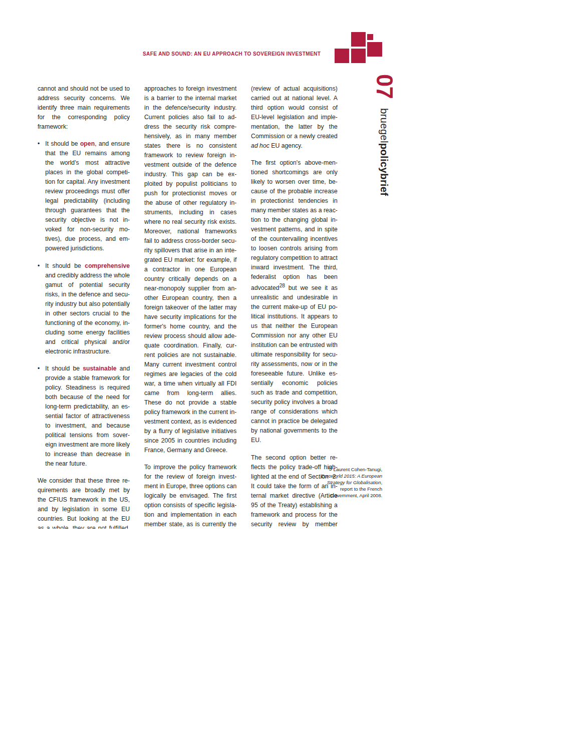Safe and sound: an EU approach to sovereign investment
07
bruegelpolicybrief
cannot and should not be used to address security concerns. We identify three main requirements for the corresponding policy framework:
It should be open, and ensure that the EU remains among the world's most attractive places in the global competition for capital. Any investment review proceedings must offer legal predictability (including through guarantees that the security objective is not invoked for non-security motives), due process, and empowered jurisdictions.
It should be comprehensive and credibly address the whole gamut of potential security risks, in the defence and security industry but also potentially in other sectors crucial to the functioning of the economy, including some energy facilities and critical physical and/or electronic infrastructure.
It should be sustainable and provide a stable framework for policy. Steadiness is required both because of the need for long-term predictability, an essential factor of attractiveness to investment, and because political tensions from sovereign investment are more likely to increase than decrease in the near future.
We consider that these three requirements are broadly met by the CFIUS framework in the US, and by legislation in some EU countries. But looking at the EU as a whole, they are not fulfilled. The openness criterion is not met, since the diversity of national
approaches to foreign investment is a barrier to the internal market in the defence/security industry. Current policies also fail to address the security risk comprehensively, as in many member states there is no consistent framework to review foreign investment outside of the defence industry. This gap can be exploited by populist politicians to push for protectionist moves or the abuse of other regulatory instruments, including in cases where no real security risk exists. Moreover, national frameworks fail to address cross-border security spillovers that arise in an integrated EU market: for example, if a contractor in one European country critically depends on a near-monopoly supplier from another European country, then a foreign takeover of the latter may have security implications for the former's home country, and the review process should allow adequate coordination. Finally, current policies are not sustainable. Many current investment control regimes are legacies of the cold war, a time when virtually all FDI came from long-term allies. These do not provide a stable policy framework in the current investment context, as is evidenced by a flurry of legislative initiatives since 2005 in countries including France, Germany and Greece.
To improve the policy framework for the review of foreign investment in Europe, three options can logically be envisaged. The first option consists of specific legislation and implementation in each member state, as is currently the case. A second option would involve common legislation at the EU level, with implementation
(review of actual acquisitions) carried out at national level. A third option would consist of EU-level legislation and implementation, the latter by the Commission or a newly created ad hoc EU agency.
The first option's above-mentioned shortcomings are only likely to worsen over time, because of the probable increase in protectionist tendencies in many member states as a reaction to the changing global investment patterns, and in spite of the countervailing incentives to loosen controls arising from regulatory competition to attract inward investment. The third, federalist option has been advocated28 but we see it as unrealistic and undesirable in the current make-up of EU political institutions. It appears to us that neither the European Commission nor any other EU institution can be entrusted with ultimate responsibility for security assessments, now or in the foreseeable future. Unlike essentially economic policies such as trade and competition, security policy involves a broad range of considerations which cannot in practice be delegated by national governments to the EU.
The second option better reflects the policy trade-off highlighted at the end of Section 2. It could take the form of an internal market directive (Article 95 of the Treaty) establishing a framework and process for the security review by member states of foreign acquisitions within the EU. The objective should be limited to 'hard' security, both national security of the country in which the investment takes place and security of the EU as a whole. The scope should be
28 Laurent Cohen-Tanugi, Euroworld 2015: A European Strategy for Globalisation, report to the French Government, April 2008.